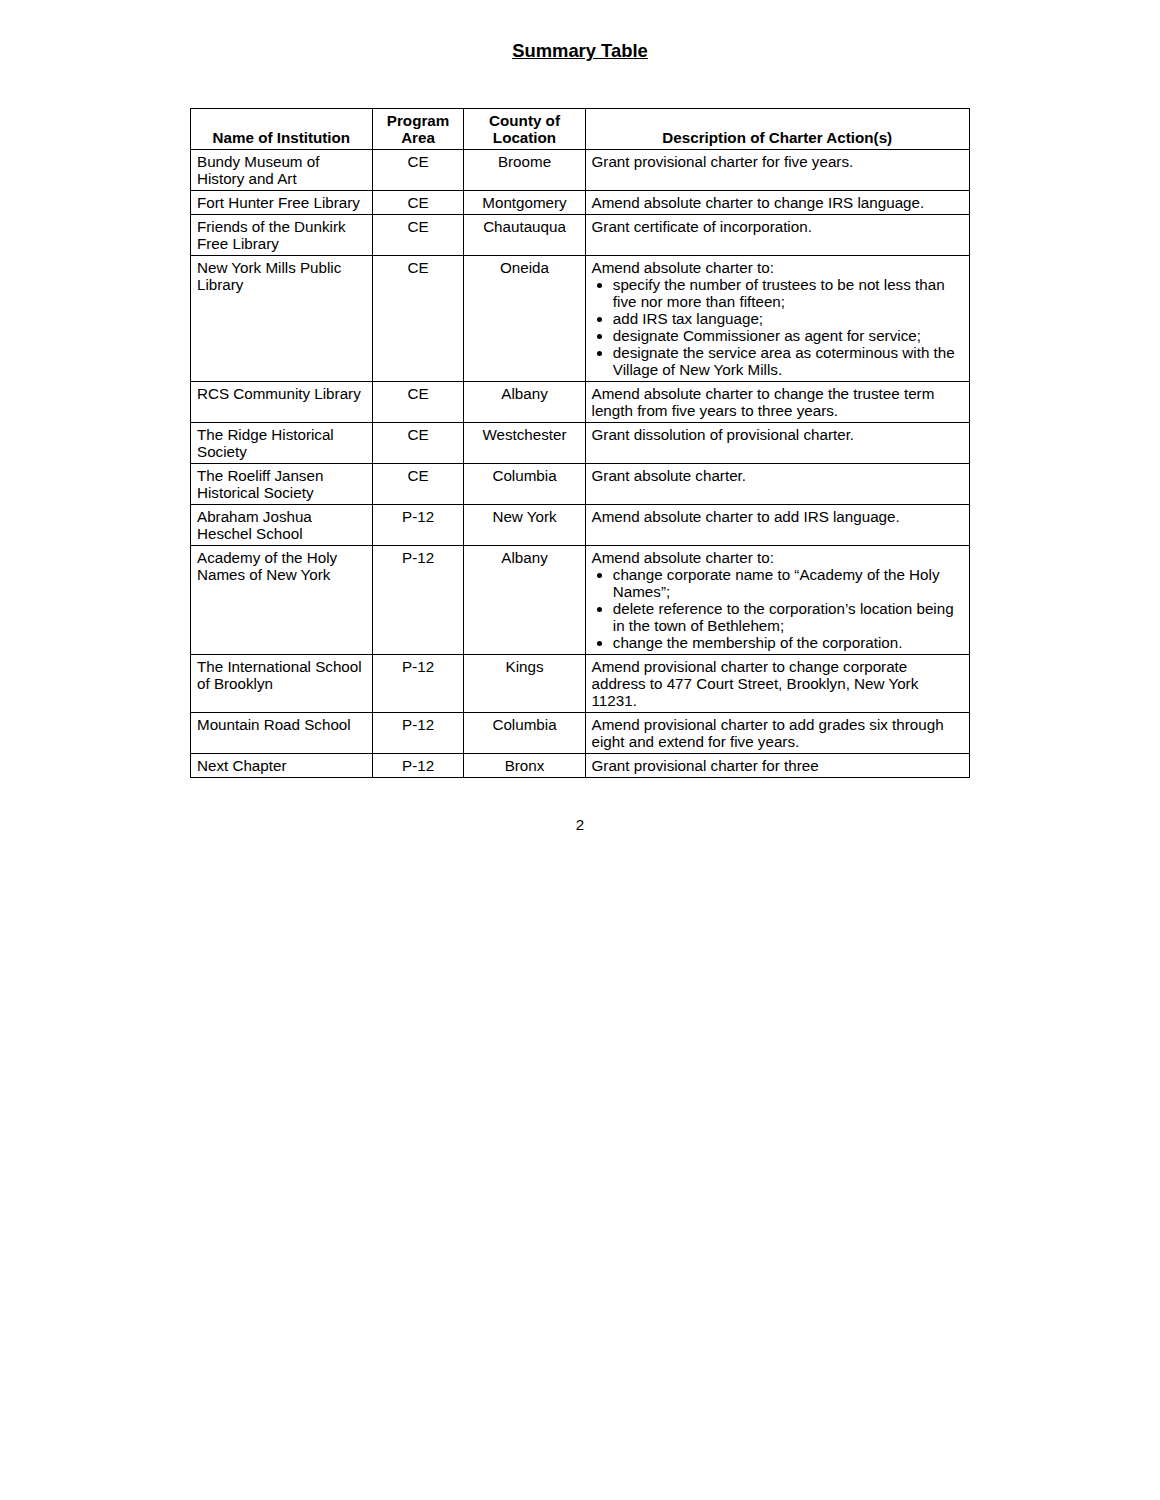Summary Table
| Name of Institution | Program Area | County of Location | Description of Charter Action(s) |
| --- | --- | --- | --- |
| Bundy Museum of History and Art | CE | Broome | Grant provisional charter for five years. |
| Fort Hunter Free Library | CE | Montgomery | Amend absolute charter to change IRS language. |
| Friends of the Dunkirk Free Library | CE | Chautauqua | Grant certificate of incorporation. |
| New York Mills Public Library | CE | Oneida | Amend absolute charter to: specify the number of trustees to be not less than five nor more than fifteen; add IRS tax language; designate Commissioner as agent for service; designate the service area as coterminous with the Village of New York Mills. |
| RCS Community Library | CE | Albany | Amend absolute charter to change the trustee term length from five years to three years. |
| The Ridge Historical Society | CE | Westchester | Grant dissolution of provisional charter. |
| The Roeliff Jansen Historical Society | CE | Columbia | Grant absolute charter. |
| Abraham Joshua Heschel School | P-12 | New York | Amend absolute charter to add IRS language. |
| Academy of the Holy Names of New York | P-12 | Albany | Amend absolute charter to: change corporate name to “Academy of the Holy Names”; delete reference to the corporation’s location being in the town of Bethlehem; change the membership of the corporation. |
| The International School of Brooklyn | P-12 | Kings | Amend provisional charter to change corporate address to 477 Court Street, Brooklyn, New York 11231. |
| Mountain Road School | P-12 | Columbia | Amend provisional charter to add grades six through eight and extend for five years. |
| Next Chapter | P-12 | Bronx | Grant provisional charter for three |
2